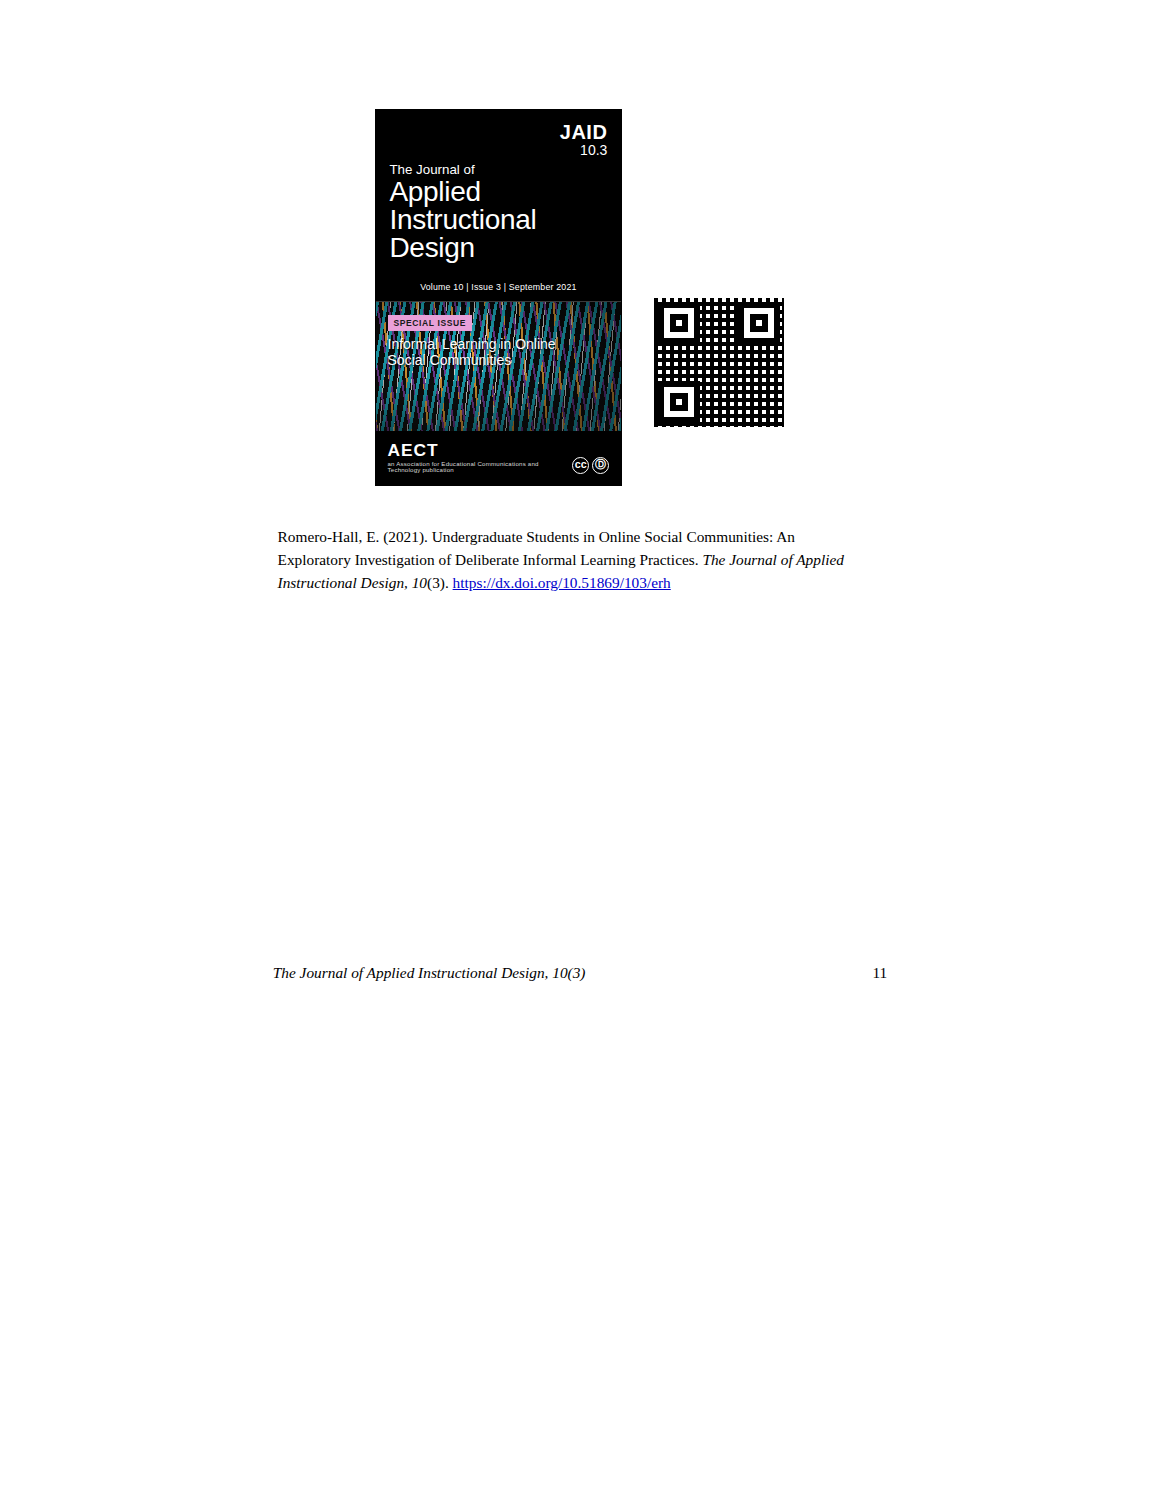JAID
10.3
The Journal of Applied Instructional Design
Volume 10 | Issue 3 | September 2021
Special Issue
Informal Learning in Online
Social Communities
AECT
an Association for Educational Communications and Technology publication
ccⒹ
Romero-Hall, E. (2021). Undergraduate Students in Online Social Communities: An Exploratory Investigation of Deliberate Informal Learning Practices. The Journal of Applied Instructional Design, 10(3). https://dx.doi.org/10.51869/103/erh
The Journal of Applied Instructional Design, 10(3) 11